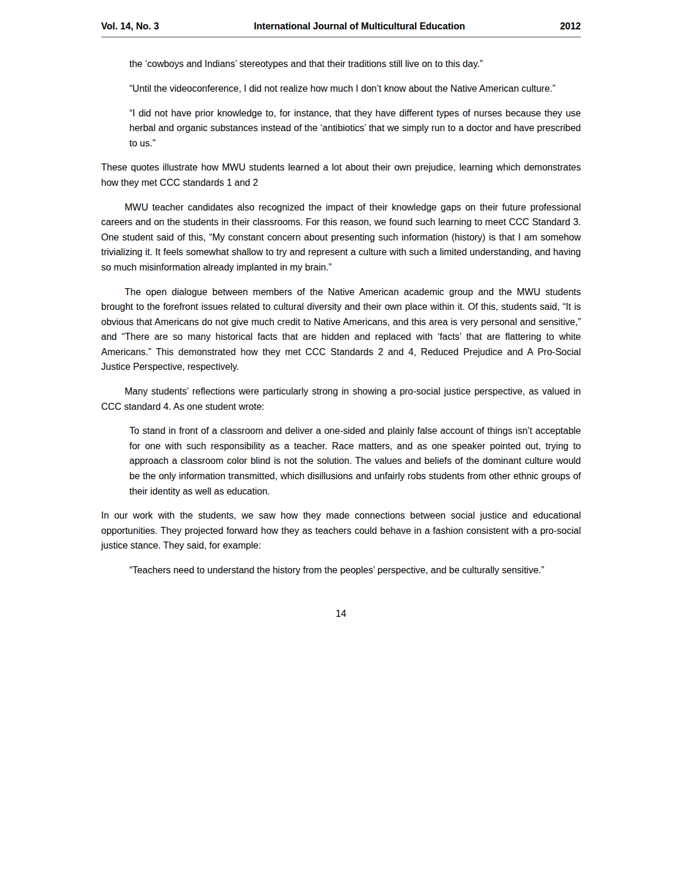Vol. 14, No. 3 International Journal of Multicultural Education 2012
the ‘cowboys and Indians’ stereotypes and that their traditions still live on to this day.”
“Until the videoconference, I did not realize how much I don’t know about the Native American culture.”
“I did not have prior knowledge to, for instance, that they have different types of nurses because they use herbal and organic substances instead of the ‘antibiotics’ that we simply run to a doctor and have prescribed to us.”
These quotes illustrate how MWU students learned a lot about their own prejudice, learning which demonstrates how they met CCC standards 1 and 2
MWU teacher candidates also recognized the impact of their knowledge gaps on their future professional careers and on the students in their classrooms. For this reason, we found such learning to meet CCC Standard 3. One student said of this, “My constant concern about presenting such information (history) is that I am somehow trivializing it. It feels somewhat shallow to try and represent a culture with such a limited understanding, and having so much misinformation already implanted in my brain.”
The open dialogue between members of the Native American academic group and the MWU students brought to the forefront issues related to cultural diversity and their own place within it. Of this, students said, “It is obvious that Americans do not give much credit to Native Americans, and this area is very personal and sensitive,” and “There are so many historical facts that are hidden and replaced with ‘facts’ that are flattering to white Americans.” This demonstrated how they met CCC Standards 2 and 4, Reduced Prejudice and A Pro-Social Justice Perspective, respectively.
Many students’ reflections were particularly strong in showing a pro-social justice perspective, as valued in CCC standard 4. As one student wrote:
To stand in front of a classroom and deliver a one-sided and plainly false account of things isn’t acceptable for one with such responsibility as a teacher. Race matters, and as one speaker pointed out, trying to approach a classroom color blind is not the solution. The values and beliefs of the dominant culture would be the only information transmitted, which disillusions and unfairly robs students from other ethnic groups of their identity as well as education.
In our work with the students, we saw how they made connections between social justice and educational opportunities. They projected forward how they as teachers could behave in a fashion consistent with a pro-social justice stance. They said, for example:
“Teachers need to understand the history from the peoples’ perspective, and be culturally sensitive.”
14